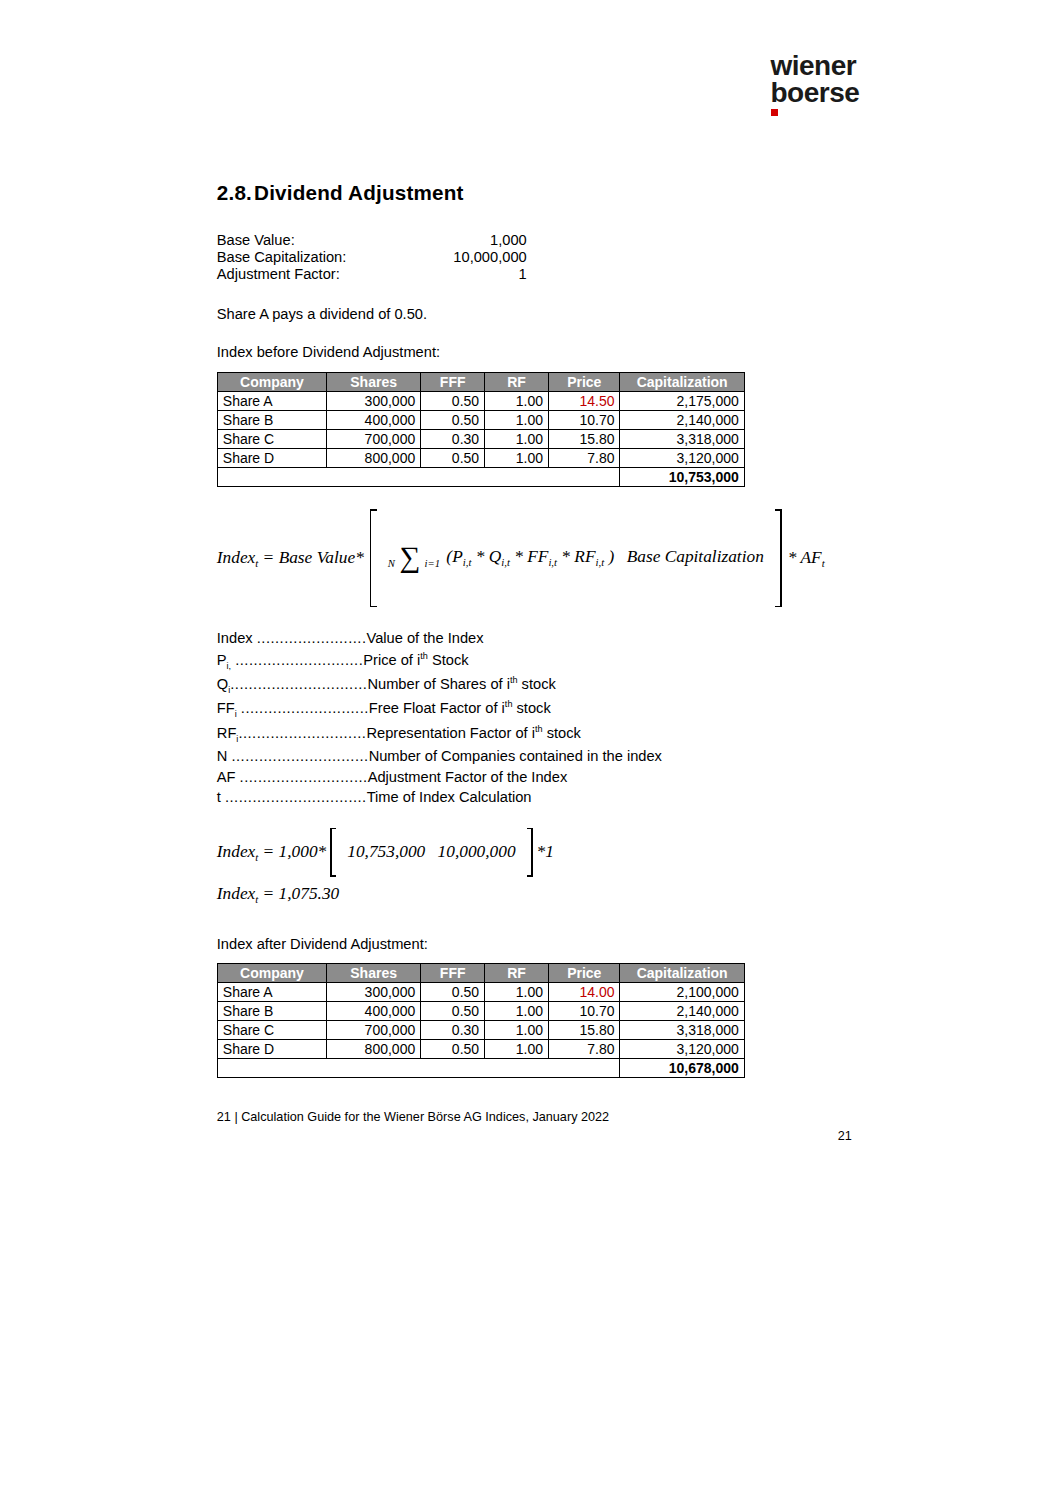wiener boerse
2.8. Dividend Adjustment
| Base Value: | 1,000 |
| Base Capitalization: | 10,000,000 |
| Adjustment Factor: | 1 |
Share A pays a dividend of 0.50.
Index before Dividend Adjustment:
| Company | Shares | FFF | RF | Price | Capitalization |
| --- | --- | --- | --- | --- | --- |
| Share A | 300,000 | 0.50 | 1.00 | 14.50 | 2,175,000 |
| Share B | 400,000 | 0.50 | 1.00 | 10.70 | 2,140,000 |
| Share C | 700,000 | 0.30 | 1.00 | 15.80 | 3,318,000 |
| Share D | 800,000 | 0.50 | 1.00 | 7.80 | 3,120,000 |
| | 10,753,000 |
Indext = Base Value* N ∑ i=1 (Pi,t * Qi,t * FFi,t * RFi,t ) Base Capitalization * AFt
Index ........................ Value of the Index
Pi, ............................ Price of ith Stock
Qi.............................. Number of Shares of ith stock
FFi ............................ Free Float Factor of ith stock
RFi............................ Representation Factor of ith stock
N .............................. Number of Companies contained in the index
AF ............................ Adjustment Factor of the Index
t ............................... Time of Index Calculation
Indext = 1,000* 10,753,000 10,000,000 *1
Indext = 1,075.30
Index after Dividend Adjustment:
| Company | Shares | FFF | RF | Price | Capitalization |
| --- | --- | --- | --- | --- | --- |
| Share A | 300,000 | 0.50 | 1.00 | 14.00 | 2,100,000 |
| Share B | 400,000 | 0.50 | 1.00 | 10.70 | 2,140,000 |
| Share C | 700,000 | 0.30 | 1.00 | 15.80 | 3,318,000 |
| Share D | 800,000 | 0.50 | 1.00 | 7.80 | 3,120,000 |
| | 10,678,000 |
21 | Calculation Guide for the Wiener Börse AG Indices, January 2022
21